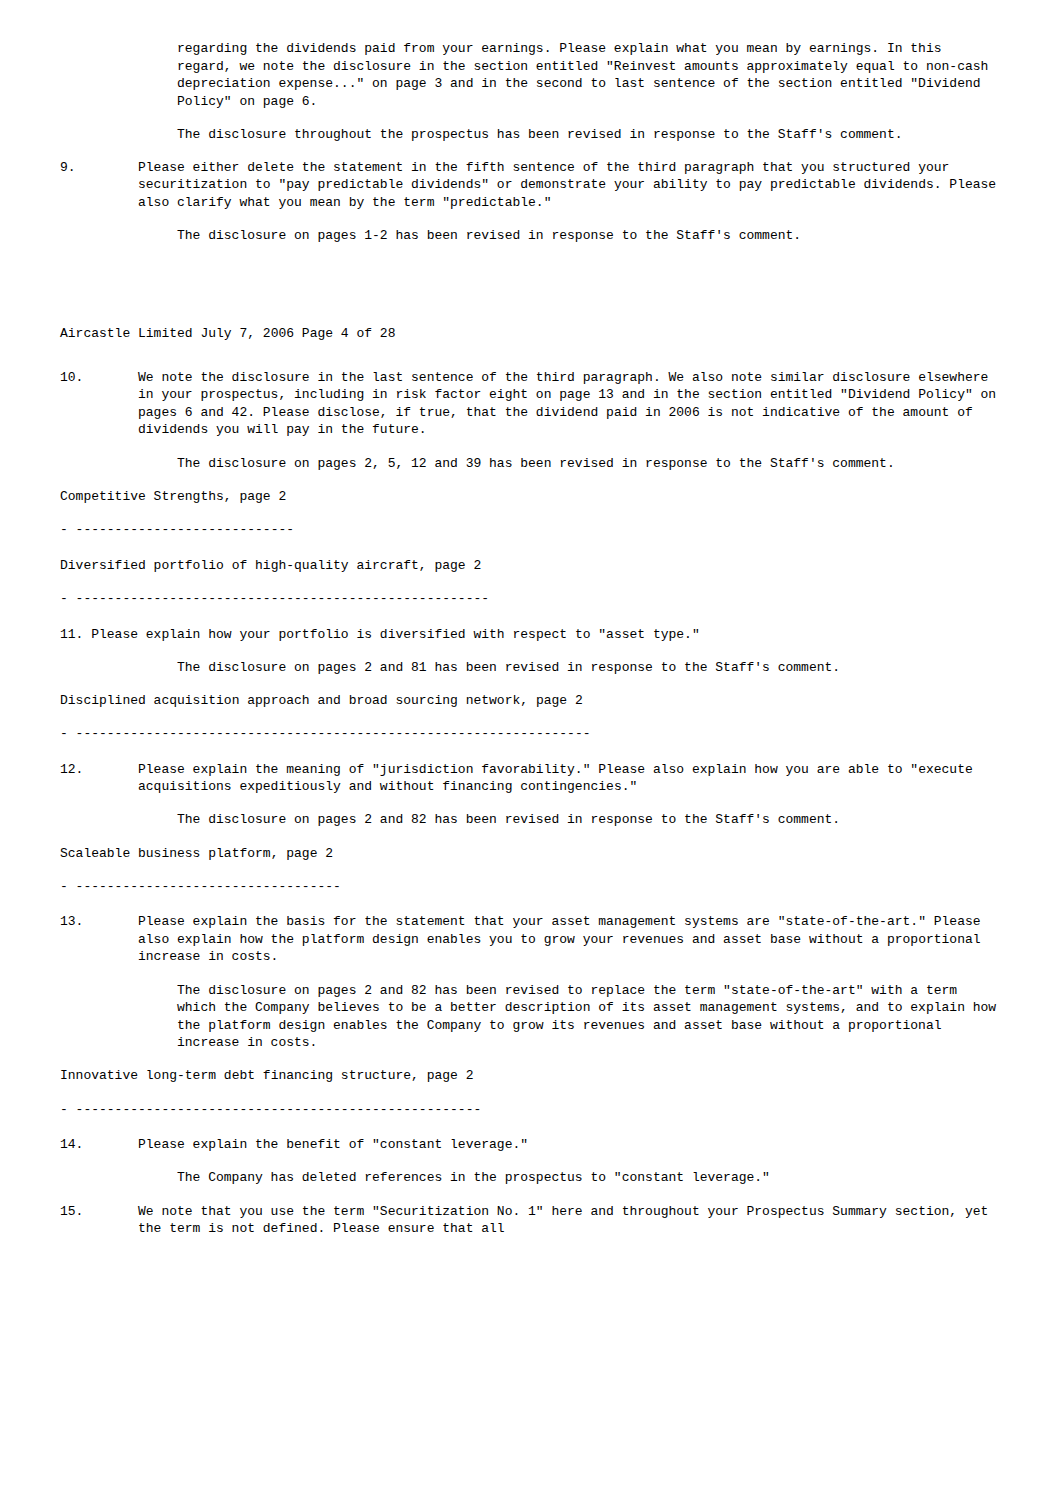regarding the dividends paid from your earnings. Please explain what you mean by earnings. In this regard, we note the disclosure in the section entitled "Reinvest amounts approximately equal to non-cash depreciation expense..." on page 3 and in the second to last sentence of the section entitled "Dividend Policy" on page 6.
The disclosure throughout the prospectus has been revised in response to the Staff's comment.
9.
Please either delete the statement in the fifth sentence of the third paragraph that you structured your securitization to "pay predictable dividends" or demonstrate your ability to pay predictable dividends. Please also clarify what you mean by the term "predictable."
The disclosure on pages 1-2 has been revised in response to the Staff's comment.
Aircastle Limited July 7, 2006 Page 4 of 28
10.
We note the disclosure in the last sentence of the third paragraph. We also note similar disclosure elsewhere in your prospectus, including in risk factor eight on page 13 and in the section entitled "Dividend Policy" on pages 6 and 42. Please disclose, if true, that the dividend paid in 2006 is not indicative of the amount of dividends you will pay in the future.
The disclosure on pages 2, 5, 12 and 39 has been revised in response to the Staff's comment.
Competitive Strengths, page 2
- ----------------------------
Diversified portfolio of high-quality aircraft, page 2
- -----------------------------------------------------
11. Please explain how your portfolio is diversified with respect to "asset type."
The disclosure on pages 2 and 81 has been revised in response to the Staff's comment.
Disciplined acquisition approach and broad sourcing network, page 2
- ------------------------------------------------------------------
12.
Please explain the meaning of "jurisdiction favorability." Please also explain how you are able to "execute acquisitions expeditiously and without financing contingencies."
The disclosure on pages 2 and 82 has been revised in response to the Staff's comment.
Scaleable business platform, page 2
- ----------------------------------
13.
Please explain the basis for the statement that your asset management systems are "state-of-the-art." Please also explain how the platform design enables you to grow your revenues and asset base without a proportional increase in costs.
The disclosure on pages 2 and 82 has been revised to replace the term "state-of-the-art" with a term which the Company believes to be a better description of its asset management systems, and to explain how the platform design enables the Company to grow its revenues and asset base without a proportional increase in costs.
Innovative long-term debt financing structure, page 2
- ----------------------------------------------------
14.
Please explain the benefit of "constant leverage."
The Company has deleted references in the prospectus to "constant leverage."
15.
We note that you use the term "Securitization No. 1" here and throughout your Prospectus Summary section, yet the term is not defined. Please ensure that all